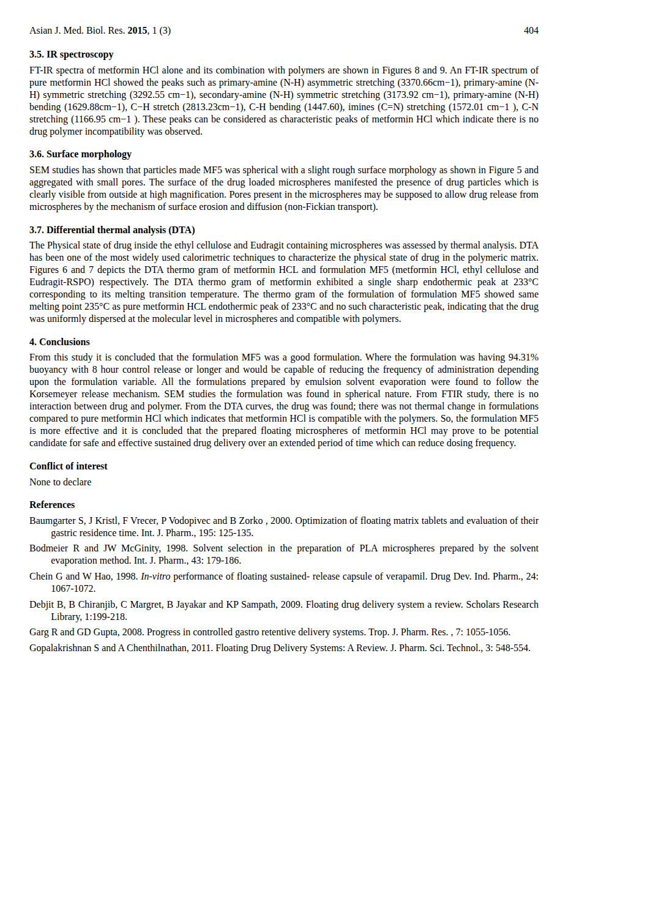Asian J. Med. Biol. Res. 2015, 1 (3) 404
3.5. IR spectroscopy
FT-IR spectra of metformin HCl alone and its combination with polymers are shown in Figures 8 and 9. An FT-IR spectrum of pure metformin HCl showed the peaks such as primary-amine (N-H) asymmetric stretching (3370.66cm−1), primary-amine (N-H) symmetric stretching (3292.55 cm−1), secondary-amine (N-H) symmetric stretching (3173.92 cm−1), primary-amine (N-H) bending (1629.88cm−1), C−H stretch (2813.23cm−1), C-H bending (1447.60), imines (C=N) stretching (1572.01 cm−1 ), C-N stretching (1166.95 cm−1 ). These peaks can be considered as characteristic peaks of metformin HCl which indicate there is no drug polymer incompatibility was observed.
3.6. Surface morphology
SEM studies has shown that particles made MF5 was spherical with a slight rough surface morphology as shown in Figure 5 and aggregated with small pores. The surface of the drug loaded microspheres manifested the presence of drug particles which is clearly visible from outside at high magnification. Pores present in the microspheres may be supposed to allow drug release from microspheres by the mechanism of surface erosion and diffusion (non-Fickian transport).
3.7. Differential thermal analysis (DTA)
The Physical state of drug inside the ethyl cellulose and Eudragit containing microspheres was assessed by thermal analysis. DTA has been one of the most widely used calorimetric techniques to characterize the physical state of drug in the polymeric matrix. Figures 6 and 7 depicts the DTA thermo gram of metformin HCL and formulation MF5 (metformin HCl, ethyl cellulose and Eudragit-RSPO) respectively. The DTA thermo gram of metformin exhibited a single sharp endothermic peak at 233°C corresponding to its melting transition temperature. The thermo gram of the formulation of formulation MF5 showed same melting point 235°C as pure metformin HCL endothermic peak of 233°C and no such characteristic peak, indicating that the drug was uniformly dispersed at the molecular level in microspheres and compatible with polymers.
4. Conclusions
From this study it is concluded that the formulation MF5 was a good formulation. Where the formulation was having 94.31% buoyancy with 8 hour control release or longer and would be capable of reducing the frequency of administration depending upon the formulation variable. All the formulations prepared by emulsion solvent evaporation were found to follow the Korsemeyer release mechanism. SEM studies the formulation was found in spherical nature. From FTIR study, there is no interaction between drug and polymer. From the DTA curves, the drug was found; there was not thermal change in formulations compared to pure metformin HCl which indicates that metformin HCl is compatible with the polymers. So, the formulation MF5 is more effective and it is concluded that the prepared floating microspheres of metformin HCl may prove to be potential candidate for safe and effective sustained drug delivery over an extended period of time which can reduce dosing frequency.
Conflict of interest
None to declare
References
Baumgarter S, J Kristl, F Vrecer, P Vodopivec and B Zorko , 2000. Optimization of floating matrix tablets and evaluation of their gastric residence time. Int. J. Pharm., 195: 125-135.
Bodmeier R and JW McGinity, 1998. Solvent selection in the preparation of PLA microspheres prepared by the solvent evaporation method. Int. J. Pharm., 43: 179-186.
Chein G and W Hao, 1998. In-vitro performance of floating sustained- release capsule of verapamil. Drug Dev. Ind. Pharm., 24: 1067-1072.
Debjit B, B Chiranjib, C Margret, B Jayakar and KP Sampath, 2009. Floating drug delivery system a review. Scholars Research Library, 1:199-218.
Garg R and GD Gupta, 2008. Progress in controlled gastro retentive delivery systems. Trop. J. Pharm. Res. , 7: 1055-1056.
Gopalakrishnan S and A Chenthilnathan, 2011. Floating Drug Delivery Systems: A Review. J. Pharm. Sci. Technol., 3: 548-554.